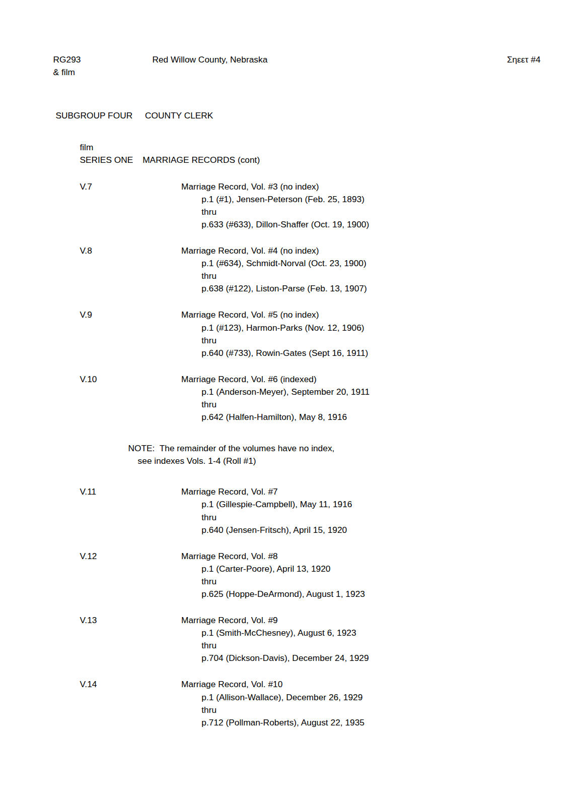RG293 & film
Red Willow County, Nebraska
Σηεετ #4
SUBGROUP FOURCOUNTY CLERK
film SERIES ONEMARRIAGE RECORDS (cont)
V.7
Marriage Record, Vol. #3 (no index)
p.1 (#1), Jensen-Peterson (Feb. 25, 1893)
thru
p.633 (#633), Dillon-Shaffer (Oct. 19, 1900)
V.8
Marriage Record, Vol. #4 (no index)
p.1 (#634), Schmidt-Norval (Oct. 23, 1900)
thru
p.638 (#122), Liston-Parse (Feb. 13, 1907)
V.9
Marriage Record, Vol. #5 (no index)
p.1 (#123), Harmon-Parks (Nov. 12, 1906)
thru
p.640 (#733), Rowin-Gates (Sept 16, 1911)
V.10
Marriage Record, Vol. #6 (indexed)
p.1 (Anderson-Meyer), September 20, 1911
thru
p.642 (Halfen-Hamilton), May 8, 1916
NOTE: The remainder of the volumes have no index, see indexes Vols. 1-4 (Roll #1)
V.11
Marriage Record, Vol. #7
p.1 (Gillespie-Campbell), May 11, 1916
thru
p.640 (Jensen-Fritsch), April 15, 1920
V.12
Marriage Record, Vol. #8
p.1 (Carter-Poore), April 13, 1920
thru
p.625 (Hoppe-DeArmond), August 1, 1923
V.13
Marriage Record, Vol. #9
p.1 (Smith-McChesney), August 6, 1923
thru
p.704 (Dickson-Davis), December 24, 1929
V.14
Marriage Record, Vol. #10
p.1 (Allison-Wallace), December 26, 1929
thru
p.712 (Pollman-Roberts), August 22, 1935